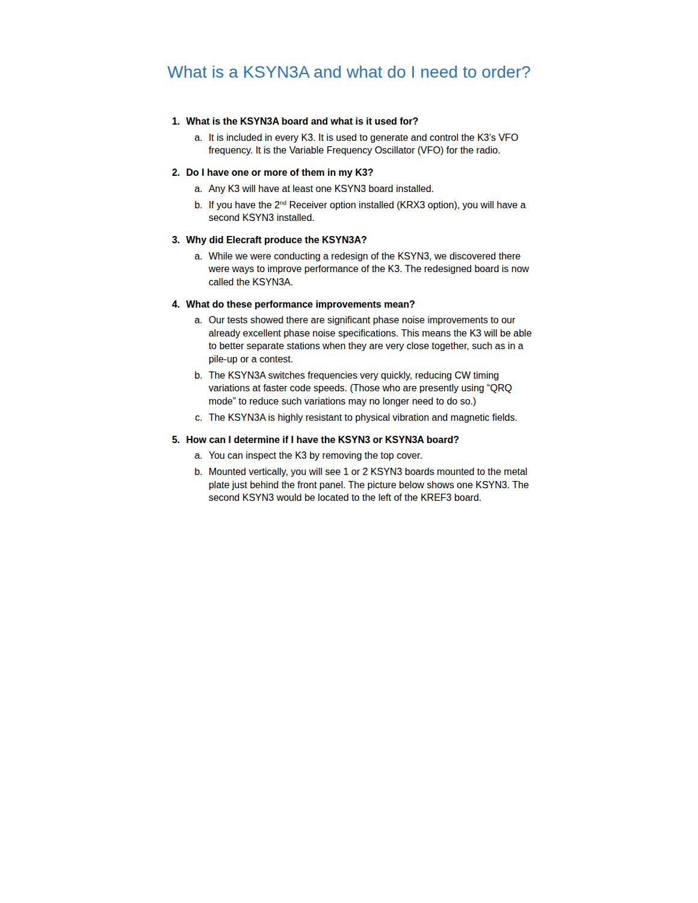What is a KSYN3A and what do I need to order?
What is the KSYN3A board and what is it used for?
It is included in every K3. It is used to generate and control the K3’s VFO frequency. It is the Variable Frequency Oscillator (VFO) for the radio.
Do I have one or more of them in my K3?
Any K3 will have at least one KSYN3 board installed.
If you have the 2nd Receiver option installed (KRX3 option), you will have a second KSYN3 installed.
Why did Elecraft produce the KSYN3A?
While we were conducting a redesign of the KSYN3, we discovered there were ways to improve performance of the K3. The redesigned board is now called the KSYN3A.
What do these performance improvements mean?
Our tests showed there are significant phase noise improvements to our already excellent phase noise specifications. This means the K3 will be able to better separate stations when they are very close together, such as in a pile-up or a contest.
The KSYN3A switches frequencies very quickly, reducing CW timing variations at faster code speeds. (Those who are presently using “QRQ mode” to reduce such variations may no longer need to do so.)
The KSYN3A is highly resistant to physical vibration and magnetic fields.
How can I determine if I have the KSYN3 or KSYN3A board?
You can inspect the K3 by removing the top cover.
Mounted vertically, you will see 1 or 2 KSYN3 boards mounted to the metal plate just behind the front panel. The picture below shows one KSYN3. The second KSYN3 would be located to the left of the KREF3 board.